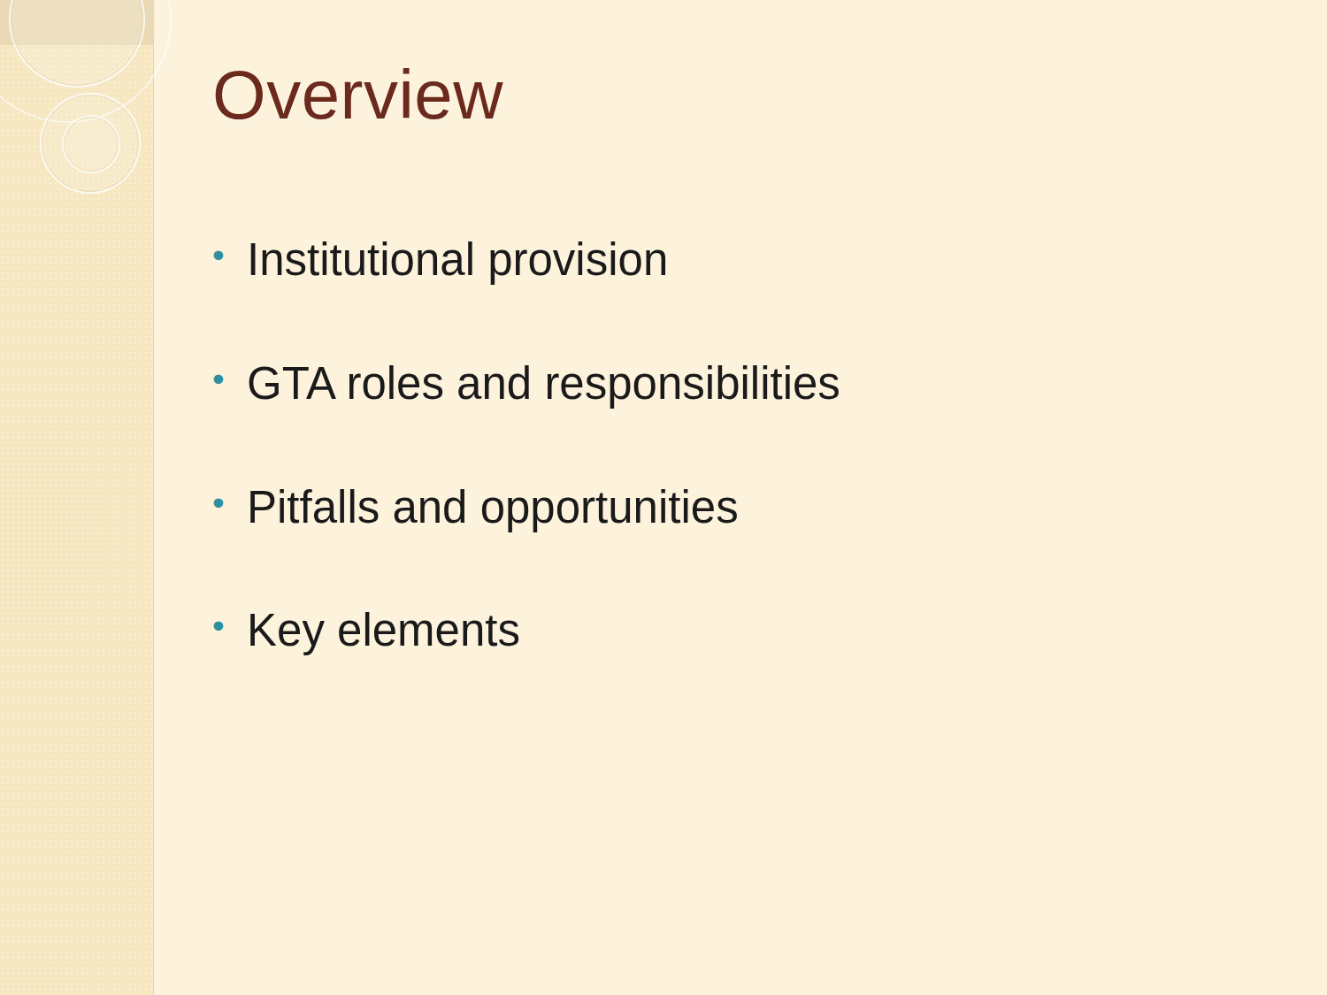Overview
Institutional provision
GTA roles and responsibilities
Pitfalls and opportunities
Key elements